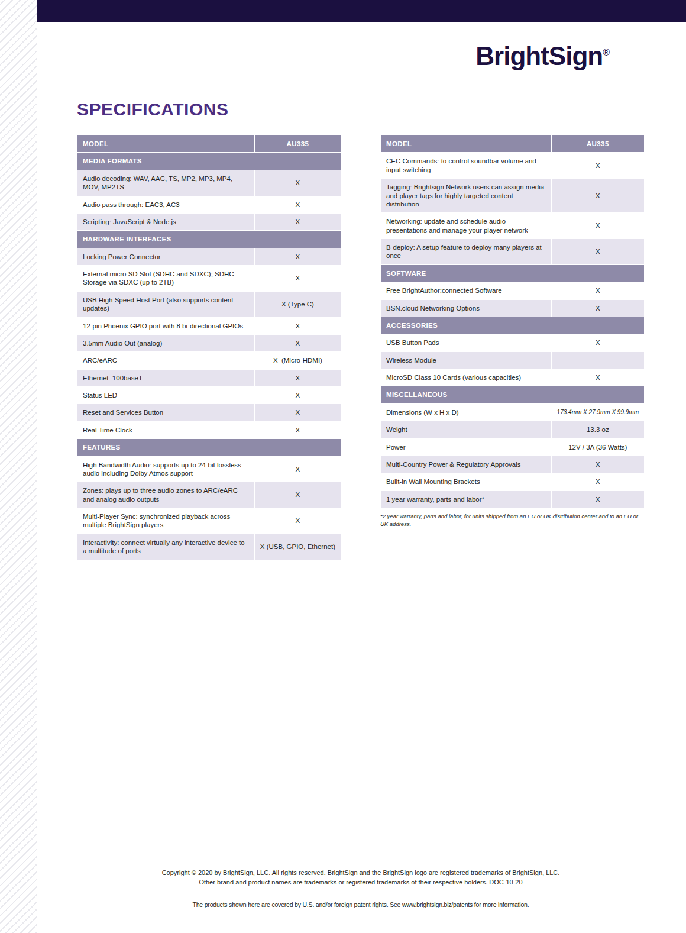BrightSign®
SPECIFICATIONS
| MODEL | AU335 |
| MEDIA FORMATS |
| Audio decoding: WAV, AAC, TS, MP2, MP3, MP4, MOV, MP2TS | X |
| Audio pass through: EAC3, AC3 | X |
| Scripting: JavaScript & Node.js | X |
| HARDWARE INTERFACES |
| Locking Power Connector | X |
| External micro SD Slot (SDHC and SDXC); SDHC Storage via SDXC (up to 2TB) | X |
| USB High Speed Host Port (also supports content updates) | X (Type C) |
| 12-pin Phoenix GPIO port with 8 bi-directional GPIOs | X |
| 3.5mm Audio Out (analog) | X |
| ARC/eARC | X (Micro-HDMI) |
| Ethernet 100baseT | X |
| Status LED | X |
| Reset and Services Button | X |
| Real Time Clock | X |
| FEATURES |
| High Bandwidth Audio: supports up to 24-bit lossless audio including Dolby Atmos support | X |
| Zones: plays up to three audio zones to ARC/eARC and analog audio outputs | X |
| Multi-Player Sync: synchronized playback across multiple BrightSign players | X |
| Interactivity: connect virtually any interactive device to a multitude of ports | X (USB, GPIO, Ethernet) |
| MODEL | AU335 |
| CEC Commands: to control soundbar volume and input switching | X |
| Tagging: Brightsign Network users can assign media and player tags for highly targeted content distribution | X |
| Networking: update and schedule audio presentations and manage your player network | X |
| B-deploy: A setup feature to deploy many players at once | X |
| SOFTWARE |
| Free BrightAuthor:connected Software | X |
| BSN.cloud Networking Options | X |
| ACCESSORIES |
| USB Button Pads | X |
| Wireless Module | |
| MicroSD Class 10 Cards (various capacities) | X |
| MISCELLANEOUS |
| Dimensions (W x H x D) | 173.4mm X 27.9mm X 99.9mm |
| Weight | 13.3 oz |
| Power | 12V / 3A (36 Watts) |
| Multi-Country Power & Regulatory Approvals | X |
| Built-in Wall Mounting Brackets | X |
| 1 year warranty, parts and labor* | X |
*2 year warranty, parts and labor, for units shipped from an EU or UK distribution center and to an EU or UK address.
Copyright © 2020 by BrightSign, LLC. All rights reserved. BrightSign and the BrightSign logo are registered trademarks of BrightSign, LLC.
Other brand and product names are trademarks or registered trademarks of their respective holders. DOC-10-20
The products shown here are covered by U.S. and/or foreign patent rights. See www.brightsign.biz/patents for more information.